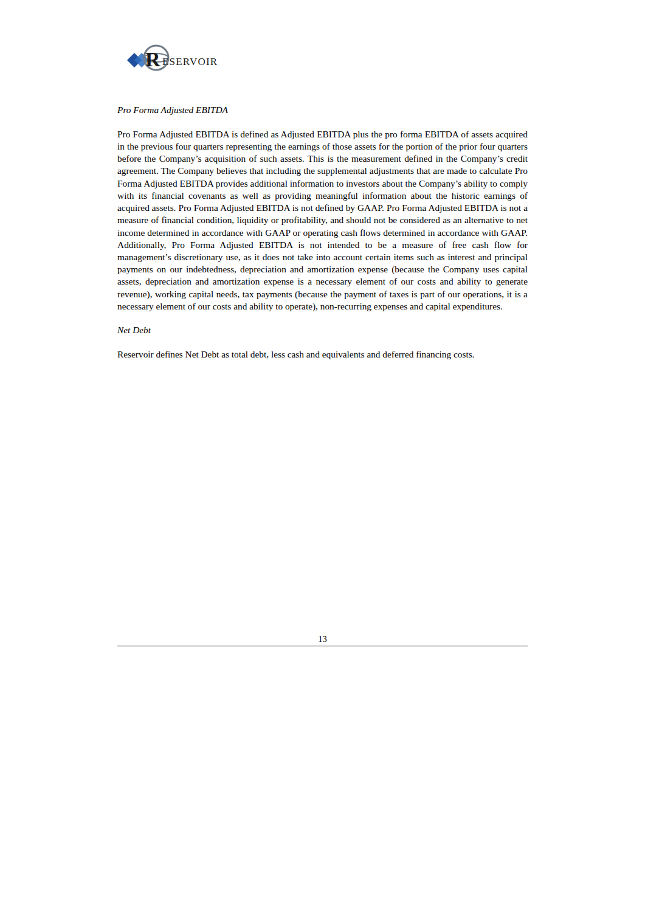R ESERVOIR
Pro Forma Adjusted EBITDA
Pro Forma Adjusted EBITDA is defined as Adjusted EBITDA plus the pro forma EBITDA of assets acquired in the previous four quarters representing the earnings of those assets for the portion of the prior four quarters before the Company’s acquisition of such assets. This is the measurement defined in the Company’s credit agreement. The Company believes that including the supplemental adjustments that are made to calculate Pro Forma Adjusted EBITDA provides additional information to investors about the Company’s ability to comply with its financial covenants as well as providing meaningful information about the historic earnings of acquired assets. Pro Forma Adjusted EBITDA is not defined by GAAP. Pro Forma Adjusted EBITDA is not a measure of financial condition, liquidity or profitability, and should not be considered as an alternative to net income determined in accordance with GAAP or operating cash flows determined in accordance with GAAP. Additionally, Pro Forma Adjusted EBITDA is not intended to be a measure of free cash flow for management’s discretionary use, as it does not take into account certain items such as interest and principal payments on our indebtedness, depreciation and amortization expense (because the Company uses capital assets, depreciation and amortization expense is a necessary element of our costs and ability to generate revenue), working capital needs, tax payments (because the payment of taxes is part of our operations, it is a necessary element of our costs and ability to operate), non-recurring expenses and capital expenditures.
Net Debt
Reservoir defines Net Debt as total debt, less cash and equivalents and deferred financing costs.
13